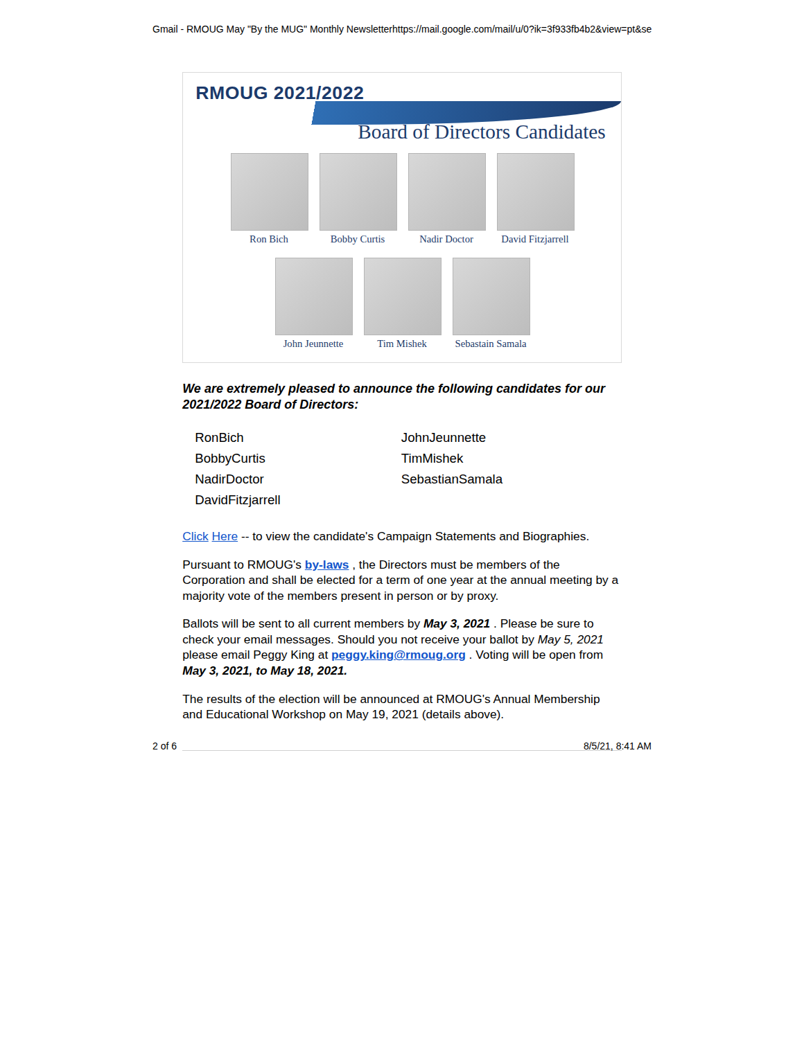Gmail - RMOUG May "By the MUG" Monthly Newsletter
https://mail.google.com/mail/u/0?ik=3f933fb4b2&view=pt&search=all&...
RMOUG 2021/2022
Board of Directors Candidates
Ron Bich
Bobby Curtis
Nadir Doctor
David Fitzjarrell
John Jeunnette
Tim Mishek
Sebastain Samala
We are extremely pleased to announce the following candidates for our 2021/2022 Board of Directors:
| RonBich | JohnJeunnette |
| BobbyCurtis | TimMishek |
| NadirDoctor | SebastianSamala |
| DavidFitzjarrell | |
Click Here -- to view the candidate's Campaign Statements and Biographies.
Pursuant to RMOUG's by-laws , the Directors must be members of the Corporation and shall be elected for a term of one year at the annual meeting by a majority vote of the members present in person or by proxy.
Ballots will be sent to all current members by May 3, 2021 . Please be sure to check your email messages. Should you not receive your ballot by May 5, 2021 please email Peggy King at peggy.king@rmoug.org . Voting will be open from May 3, 2021, to May 18, 2021.
The results of the election will be announced at RMOUG's Annual Membership and Educational Workshop on May 19, 2021 (details above).
2 of 6
8/5/21, 8:41 AM